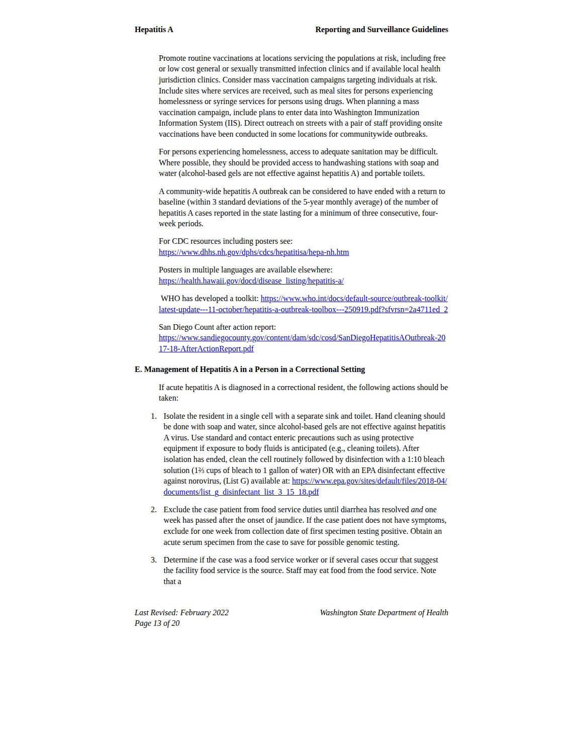Hepatitis A
Reporting and Surveillance Guidelines
Promote routine vaccinations at locations servicing the populations at risk, including free or low cost general or sexually transmitted infection clinics and if available local health jurisdiction clinics. Consider mass vaccination campaigns targeting individuals at risk. Include sites where services are received, such as meal sites for persons experiencing homelessness or syringe services for persons using drugs. When planning a mass vaccination campaign, include plans to enter data into Washington Immunization Information System (IIS). Direct outreach on streets with a pair of staff providing onsite vaccinations have been conducted in some locations for communitywide outbreaks.
For persons experiencing homelessness, access to adequate sanitation may be difficult. Where possible, they should be provided access to handwashing stations with soap and water (alcohol-based gels are not effective against hepatitis A) and portable toilets.
A community-wide hepatitis A outbreak can be considered to have ended with a return to baseline (within 3 standard deviations of the 5-year monthly average) of the number of hepatitis A cases reported in the state lasting for a minimum of three consecutive, four-week periods.
For CDC resources including posters see:
https://www.dhhs.nh.gov/dphs/cdcs/hepatitisa/hepa-nh.htm
Posters in multiple languages are available elsewhere:
https://health.hawaii.gov/docd/disease_listing/hepatitis-a/
WHO has developed a toolkit: https://www.who.int/docs/default-source/outbreak-toolkit/latest-update---11-october/hepatitis-a-outbreak-toolbox---250919.pdf?sfvrsn=2a4711ed_2
San Diego Count after action report:
https://www.sandiegocounty.gov/content/dam/sdc/cosd/SanDiegoHepatitisAOutbreak-2017-18-AfterActionReport.pdf
E. Management of Hepatitis A in a Person in a Correctional Setting
If acute hepatitis A is diagnosed in a correctional resident, the following actions should be taken:
Isolate the resident in a single cell with a separate sink and toilet. Hand cleaning should be done with soap and water, since alcohol-based gels are not effective against hepatitis A virus. Use standard and contact enteric precautions such as using protective equipment if exposure to body fluids is anticipated (e.g., cleaning toilets). After isolation has ended, clean the cell routinely followed by disinfection with a 1:10 bleach solution (1⅔ cups of bleach to 1 gallon of water) OR with an EPA disinfectant effective against norovirus, (List G) available at: https://www.epa.gov/sites/default/files/2018-04/documents/list_g_disinfectant_list_3_15_18.pdf
Exclude the case patient from food service duties until diarrhea has resolved and one week has passed after the onset of jaundice. If the case patient does not have symptoms, exclude for one week from collection date of first specimen testing positive. Obtain an acute serum specimen from the case to save for possible genomic testing.
Determine if the case was a food service worker or if several cases occur that suggest the facility food service is the source. Staff may eat food from the food service. Note that a
Last Revised: February 2022 Page 13 of 20
Washington State Department of Health